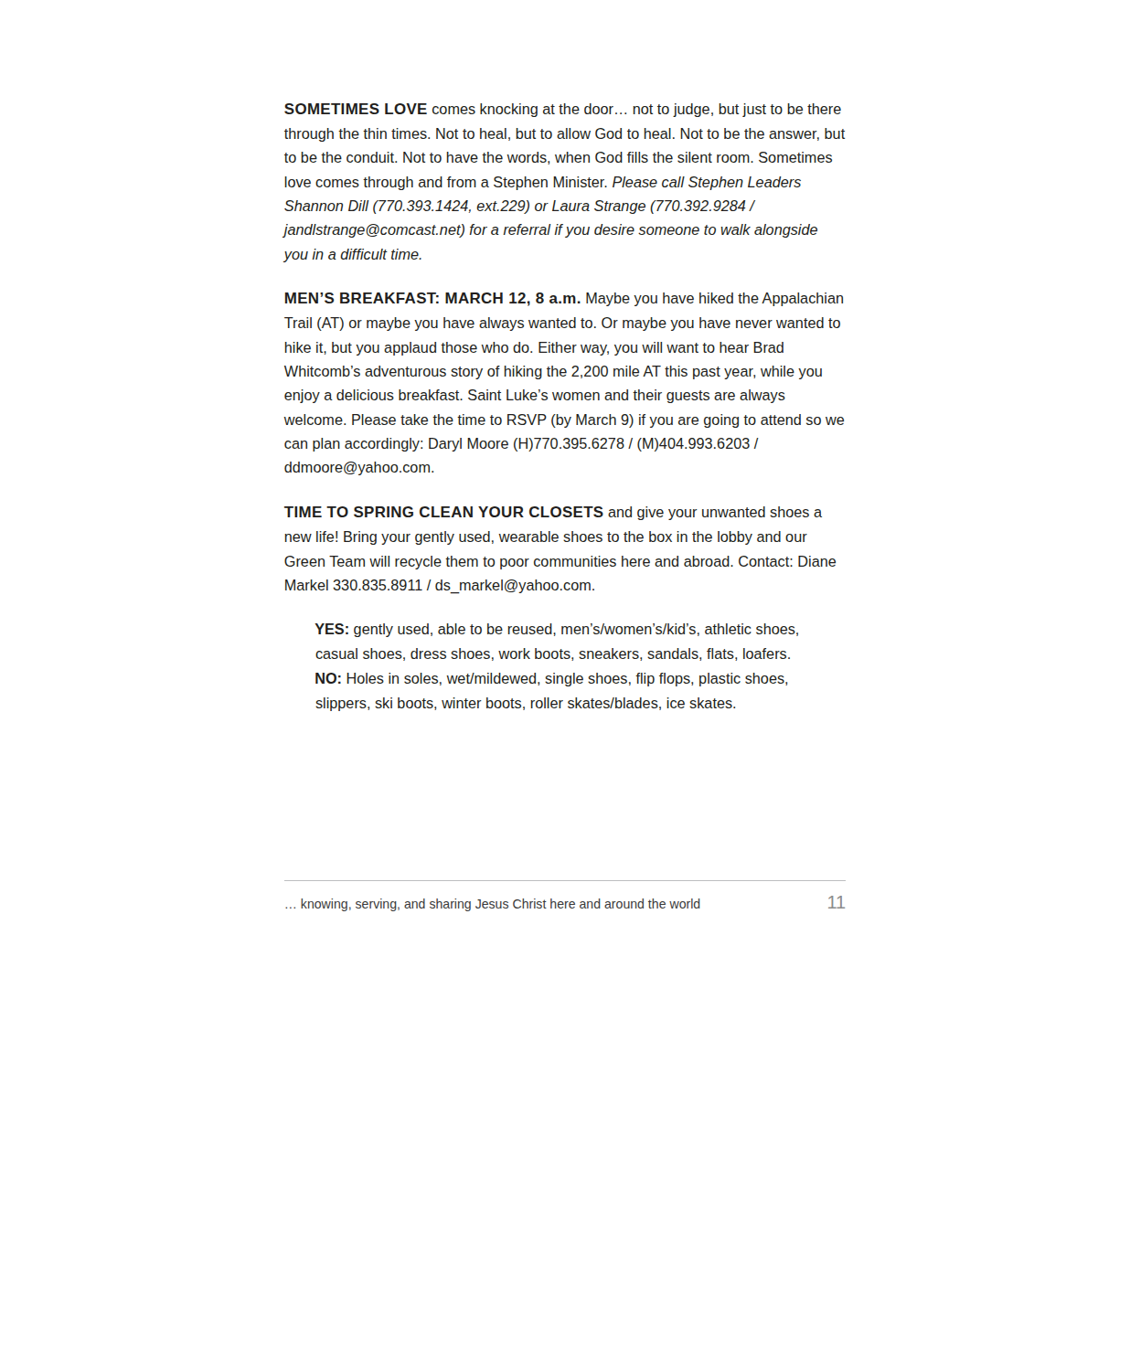SOMETIMES LOVE comes knocking at the door… not to judge, but just to be there through the thin times. Not to heal, but to allow God to heal. Not to be the answer, but to be the conduit. Not to have the words, when God fills the silent room. Sometimes love comes through and from a Stephen Minister. Please call Stephen Leaders Shannon Dill (770.393.1424, ext.229) or Laura Strange (770.392.9284 / jandlstrange@comcast.net) for a referral if you desire someone to walk alongside you in a difficult time.
MEN’S BREAKFAST: MARCH 12, 8 a.m. Maybe you have hiked the Appalachian Trail (AT) or maybe you have always wanted to. Or maybe you have never wanted to hike it, but you applaud those who do. Either way, you will want to hear Brad Whitcomb’s adventurous story of hiking the 2,200 mile AT this past year, while you enjoy a delicious breakfast. Saint Luke’s women and their guests are always welcome. Please take the time to RSVP (by March 9) if you are going to attend so we can plan accordingly: Daryl Moore (H)770.395.6278 / (M)404.993.6203 / ddmoore@yahoo.com.
TIME TO SPRING CLEAN YOUR CLOSETS and give your unwanted shoes a new life! Bring your gently used, wearable shoes to the box in the lobby and our Green Team will recycle them to poor communities here and abroad. Contact: Diane Markel 330.835.8911 / ds_markel@yahoo.com.
YES: gently used, able to be reused, men’s/women’s/kid’s, athletic shoes, casual shoes, dress shoes, work boots, sneakers, sandals, flats, loafers.
NO: Holes in soles, wet/mildewed, single shoes, flip flops, plastic shoes, slippers, ski boots, winter boots, roller skates/blades, ice skates.
… knowing, serving, and sharing Jesus Christ here and around the world 11